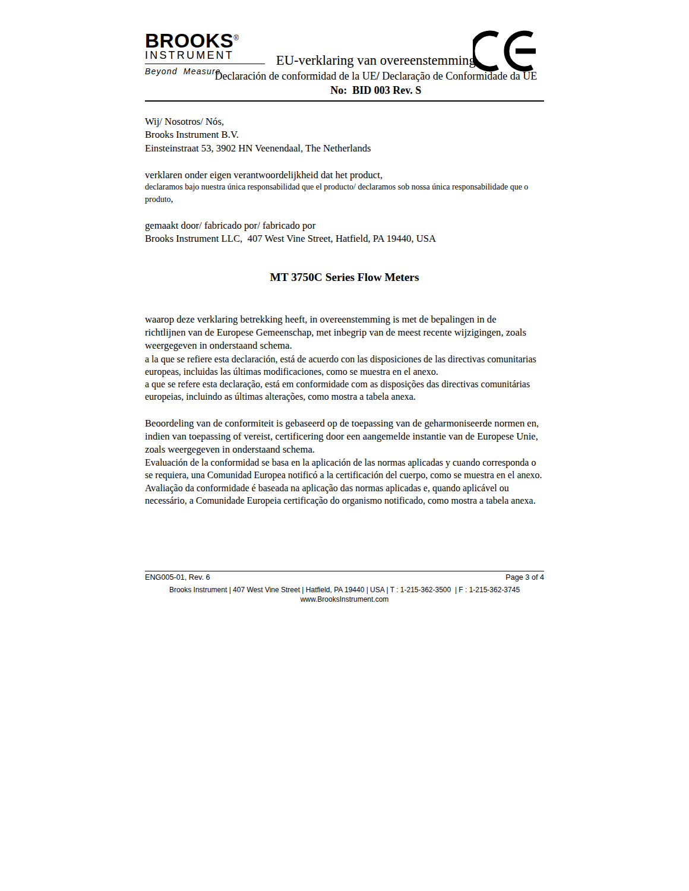BROOKS®
INSTRUMENT
Beyond Measure
EU-verklaring van overeenstemming
Declaración de conformidad de la UE/ Declaração de Conformidade da UE
No: BID 003 Rev. S
Wij/ Nosotros/ Nós,
Brooks Instrument B.V.
Einsteinstraat 53, 3902 HN Veenendaal, The Netherlands
verklaren onder eigen verantwoordelijkheid dat het product,
declaramos bajo nuestra única responsabilidad que el producto/ declaramos sob nossa única responsabilidade que o produto,
gemaakt door/ fabricado por/ fabricado por
Brooks Instrument LLC, 407 West Vine Street, Hatfield, PA 19440, USA
MT 3750C Series Flow Meters
waarop deze verklaring betrekking heeft, in overeenstemming is met de bepalingen in de
richtlijnen van de Europese Gemeenschap, met inbegrip van de meest recente wijzigingen, zoals weergegeven in onderstaand schema.
a la que se refiere esta declaración, está de acuerdo con las disposiciones de las directivas comunitarias europeas, incluidas las últimas modificaciones, como se muestra en el anexo.
a que se refere esta declaração, está em conformidade com as disposições das directivas comunitárias europeias, incluindo as últimas alterações, como mostra a tabela anexa.
Beoordeling van de conformiteit is gebaseerd op de toepassing van de geharmoniseerde normen en, indien van toepassing of vereist, certificering door een aangemelde instantie van de Europese Unie, zoals weergegeven in onderstaand schema.
Evaluación de la conformidad se basa en la aplicación de las normas aplicadas y cuando corresponda o se requiera, una Comunidad Europea notificó a la certificación del cuerpo, como se muestra en el anexo.
Avaliação da conformidade é baseada na aplicação das normas aplicadas e, quando aplicável ou necessário, a Comunidade Europeia certificação do organismo notificado, como mostra a tabela anexa.
ENG005-01, Rev. 6 Page 3 of 4
Brooks Instrument | 407 West Vine Street | Hatfield, PA 19440 | USA | T : 1-215-362-3500 | F : 1-215-362-3745
www.BrooksInstrument.com